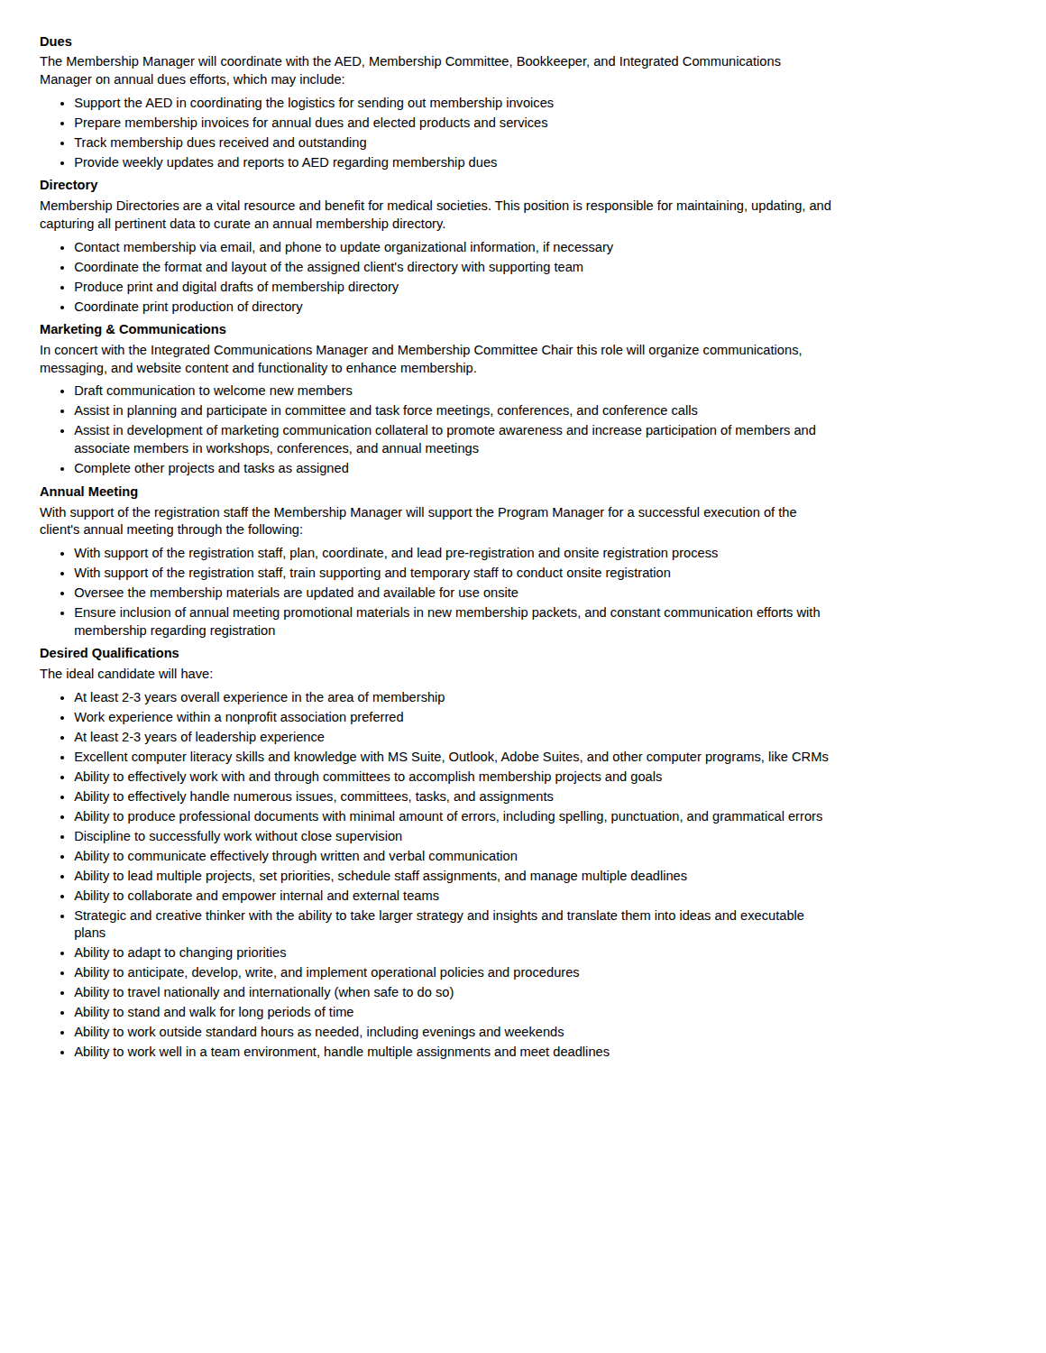Dues
The Membership Manager will coordinate with the AED, Membership Committee, Bookkeeper, and Integrated Communications Manager on annual dues efforts, which may include:
Support the AED in coordinating the logistics for sending out membership invoices
Prepare membership invoices for annual dues and elected products and services
Track membership dues received and outstanding
Provide weekly updates and reports to AED regarding membership dues
Directory
Membership Directories are a vital resource and benefit for medical societies. This position is responsible for maintaining, updating, and capturing all pertinent data to curate an annual membership directory.
Contact membership via email, and phone to update organizational information, if necessary
Coordinate the format and layout of the assigned client's directory with supporting team
Produce print and digital drafts of membership directory
Coordinate print production of directory
Marketing & Communications
In concert with the Integrated Communications Manager and Membership Committee Chair this role will organize communications, messaging, and website content and functionality to enhance membership.
Draft communication to welcome new members
Assist in planning and participate in committee and task force meetings, conferences, and conference calls
Assist in development of marketing communication collateral to promote awareness and increase participation of members and associate members in workshops, conferences, and annual meetings
Complete other projects and tasks as assigned
Annual Meeting
With support of the registration staff the Membership Manager will support the Program Manager for a successful execution of the client's annual meeting through the following:
With support of the registration staff, plan, coordinate, and lead pre-registration and onsite registration process
With support of the registration staff, train supporting and temporary staff to conduct onsite registration
Oversee the membership materials are updated and available for use onsite
Ensure inclusion of annual meeting promotional materials in new membership packets, and constant communication efforts with membership regarding registration
Desired Qualifications
The ideal candidate will have:
At least 2-3 years overall experience in the area of membership
Work experience within a nonprofit association preferred
At least 2-3 years of leadership experience
Excellent computer literacy skills and knowledge with MS Suite, Outlook, Adobe Suites, and other computer programs, like CRMs
Ability to effectively work with and through committees to accomplish membership projects and goals
Ability to effectively handle numerous issues, committees, tasks, and assignments
Ability to produce professional documents with minimal amount of errors, including spelling, punctuation, and grammatical errors
Discipline to successfully work without close supervision
Ability to communicate effectively through written and verbal communication
Ability to lead multiple projects, set priorities, schedule staff assignments, and manage multiple deadlines
Ability to collaborate and empower internal and external teams
Strategic and creative thinker with the ability to take larger strategy and insights and translate them into ideas and executable plans
Ability to adapt to changing priorities
Ability to anticipate, develop, write, and implement operational policies and procedures
Ability to travel nationally and internationally (when safe to do so)
Ability to stand and walk for long periods of time
Ability to work outside standard hours as needed, including evenings and weekends
Ability to work well in a team environment, handle multiple assignments and meet deadlines